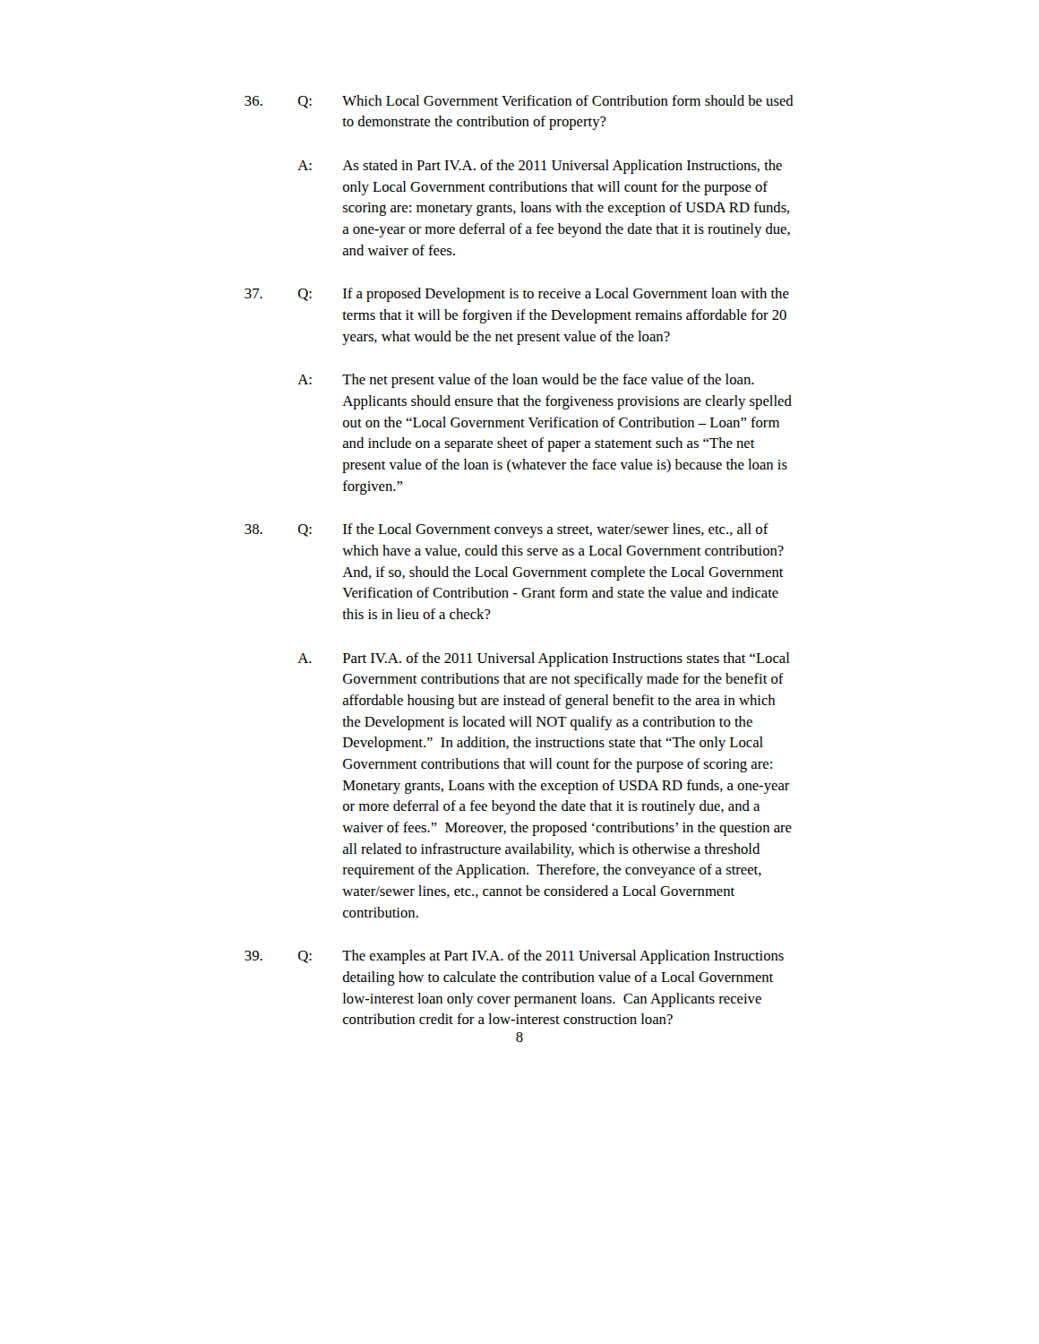| 36. | Q: | Which Local Government Verification of Contribution form should be used to demonstrate the contribution of property? |
| | A: | As stated in Part IV.A. of the 2011 Universal Application Instructions, the only Local Government contributions that will count for the purpose of scoring are: monetary grants, loans with the exception of USDA RD funds, a one-year or more deferral of a fee beyond the date that it is routinely due, and waiver of fees. |
| 37. | Q: | If a proposed Development is to receive a Local Government loan with the terms that it will be forgiven if the Development remains affordable for 20 years, what would be the net present value of the loan? |
| | A: | The net present value of the loan would be the face value of the loan. Applicants should ensure that the forgiveness provisions are clearly spelled out on the “Local Government Verification of Contribution – Loan” form and include on a separate sheet of paper a statement such as “The net present value of the loan is (whatever the face value is) because the loan is forgiven.” |
| 38. | Q: | If the Local Government conveys a street, water/sewer lines, etc., all of which have a value, could this serve as a Local Government contribution? And, if so, should the Local Government complete the Local Government Verification of Contribution - Grant form and state the value and indicate this is in lieu of a check? |
| | A. | Part IV.A. of the 2011 Universal Application Instructions states that “Local Government contributions that are not specifically made for the benefit of affordable housing but are instead of general benefit to the area in which the Development is located will NOT qualify as a contribution to the Development.” In addition, the instructions state that “The only Local Government contributions that will count for the purpose of scoring are: Monetary grants, Loans with the exception of USDA RD funds, a one-year or more deferral of a fee beyond the date that it is routinely due, and a waiver of fees.” Moreover, the proposed ‘contributions’ in the question are all related to infrastructure availability, which is otherwise a threshold requirement of the Application. Therefore, the conveyance of a street, water/sewer lines, etc., cannot be considered a Local Government contribution. |
| 39. | Q: | The examples at Part IV.A. of the 2011 Universal Application Instructions detailing how to calculate the contribution value of a Local Government low-interest loan only cover permanent loans. Can Applicants receive contribution credit for a low-interest construction loan? |
8